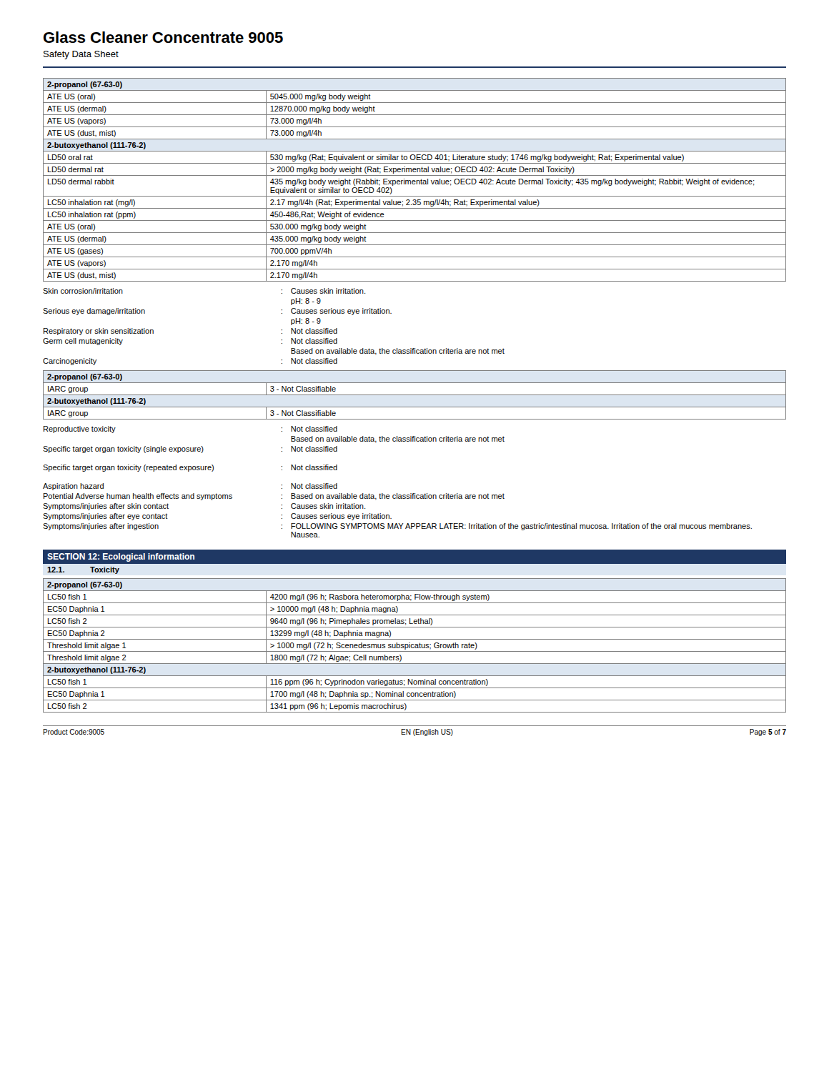Glass Cleaner Concentrate 9005
Safety Data Sheet
| 2-propanol (67-63-0) |
| --- |
| ATE US (oral) | 5045.000 mg/kg body weight |
| ATE US (dermal) | 12870.000 mg/kg body weight |
| ATE US (vapors) | 73.000 mg/l/4h |
| ATE US (dust, mist) | 73.000 mg/l/4h |
| 2-butoxyethanol (111-76-2) |
| LD50 oral rat | 530 mg/kg (Rat; Equivalent or similar to OECD 401; Literature study; 1746 mg/kg bodyweight; Rat; Experimental value) |
| LD50 dermal rat | > 2000 mg/kg body weight (Rat; Experimental value; OECD 402: Acute Dermal Toxicity) |
| LD50 dermal rabbit | 435 mg/kg body weight (Rabbit; Experimental value; OECD 402: Acute Dermal Toxicity; 435 mg/kg bodyweight; Rabbit; Weight of evidence; Equivalent or similar to OECD 402) |
| LC50 inhalation rat (mg/l) | 2.17 mg/l/4h (Rat; Experimental value; 2.35 mg/l/4h; Rat; Experimental value) |
| LC50 inhalation rat (ppm) | 450-486,Rat; Weight of evidence |
| ATE US (oral) | 530.000 mg/kg body weight |
| ATE US (dermal) | 435.000 mg/kg body weight |
| ATE US (gases) | 700.000 ppmV/4h |
| ATE US (vapors) | 2.170 mg/l/4h |
| ATE US (dust, mist) | 2.170 mg/l/4h |
| Skin corrosion/irritation | : | Causes skin irritation. |
| | | pH: 8 - 9 |
| Serious eye damage/irritation | : | Causes serious eye irritation. |
| | | pH: 8 - 9 |
| Respiratory or skin sensitization | : | Not classified |
| Germ cell mutagenicity | : | Not classified |
| | | Based on available data, the classification criteria are not met |
| Carcinogenicity | : | Not classified |
| 2-propanol (67-63-0) |
| --- |
| IARC group | 3 - Not Classifiable |
| 2-butoxyethanol (111-76-2) |
| IARC group | 3 - Not Classifiable |
| Reproductive toxicity | : | Not classified |
| | | Based on available data, the classification criteria are not met |
| Specific target organ toxicity (single exposure) | : | Not classified |
| Specific target organ toxicity (repeated exposure) | : | Not classified |
| Aspiration hazard | : | Not classified |
| Potential Adverse human health effects and symptoms | : | Based on available data, the classification criteria are not met |
| Symptoms/injuries after skin contact | : | Causes skin irritation. |
| Symptoms/injuries after eye contact | : | Causes serious eye irritation. |
| Symptoms/injuries after ingestion | : | FOLLOWING SYMPTOMS MAY APPEAR LATER: Irritation of the gastric/intestinal mucosa. Irritation of the oral mucous membranes. Nausea. |
SECTION 12: Ecological information
12.1. Toxicity
| 2-propanol (67-63-0) |
| --- |
| LC50 fish 1 | 4200 mg/l (96 h; Rasbora heteromorpha; Flow-through system) |
| EC50 Daphnia 1 | > 10000 mg/l (48 h; Daphnia magna) |
| LC50 fish 2 | 9640 mg/l (96 h; Pimephales promelas; Lethal) |
| EC50 Daphnia 2 | 13299 mg/l (48 h; Daphnia magna) |
| Threshold limit algae 1 | > 1000 mg/l (72 h; Scenedesmus subspicatus; Growth rate) |
| Threshold limit algae 2 | 1800 mg/l (72 h; Algae; Cell numbers) |
| 2-butoxyethanol (111-76-2) |
| LC50 fish 1 | 116 ppm (96 h; Cyprinodon variegatus; Nominal concentration) |
| EC50 Daphnia 1 | 1700 mg/l (48 h; Daphnia sp.; Nominal concentration) |
| LC50 fish 2 | 1341 ppm (96 h; Lepomis macrochirus) |
Product Code:9005 EN (English US) Page 5 of 7